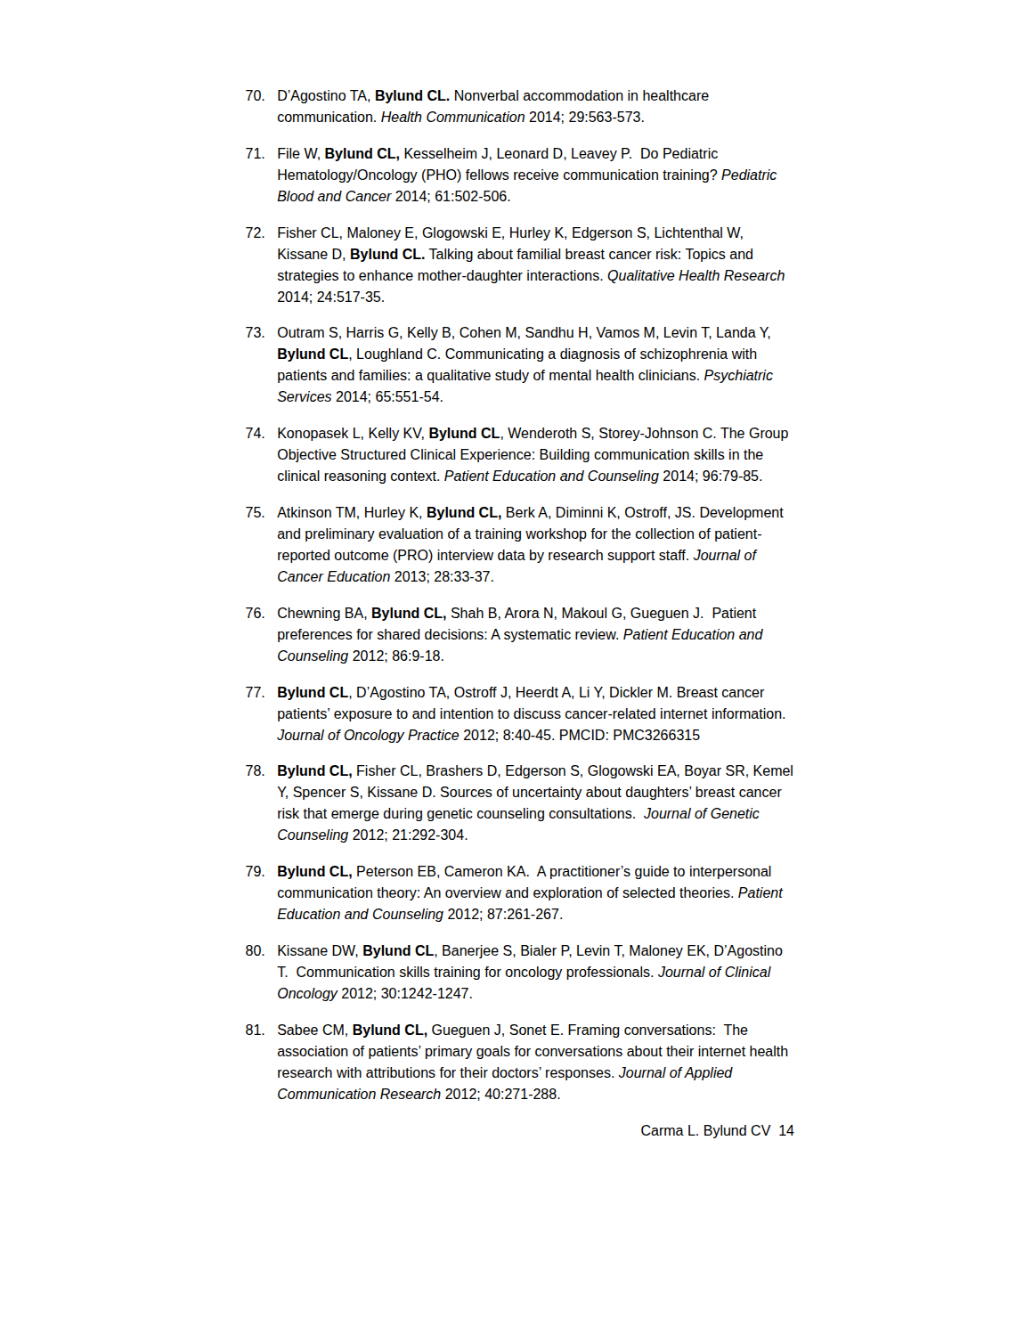70. D’Agostino TA, Bylund CL. Nonverbal accommodation in healthcare communication. Health Communication 2014; 29:563-573.
71. File W, Bylund CL, Kesselheim J, Leonard D, Leavey P. Do Pediatric Hematology/Oncology (PHO) fellows receive communication training? Pediatric Blood and Cancer 2014; 61:502-506.
72. Fisher CL, Maloney E, Glogowski E, Hurley K, Edgerson S, Lichtenthal W, Kissane D, Bylund CL. Talking about familial breast cancer risk: Topics and strategies to enhance mother-daughter interactions. Qualitative Health Research 2014; 24:517-35.
73. Outram S, Harris G, Kelly B, Cohen M, Sandhu H, Vamos M, Levin T, Landa Y, Bylund CL, Loughland C. Communicating a diagnosis of schizophrenia with patients and families: a qualitative study of mental health clinicians. Psychiatric Services 2014; 65:551-54.
74. Konopasek L, Kelly KV, Bylund CL, Wenderoth S, Storey-Johnson C. The Group Objective Structured Clinical Experience: Building communication skills in the clinical reasoning context. Patient Education and Counseling 2014; 96:79-85.
75. Atkinson TM, Hurley K, Bylund CL, Berk A, Diminni K, Ostroff, JS. Development and preliminary evaluation of a training workshop for the collection of patient-reported outcome (PRO) interview data by research support staff. Journal of Cancer Education 2013; 28:33-37.
76. Chewning BA, Bylund CL, Shah B, Arora N, Makoul G, Gueguen J. Patient preferences for shared decisions: A systematic review. Patient Education and Counseling 2012; 86:9-18.
77. Bylund CL, D’Agostino TA, Ostroff J, Heerdt A, Li Y, Dickler M. Breast cancer patients’ exposure to and intention to discuss cancer-related internet information. Journal of Oncology Practice 2012; 8:40-45. PMCID: PMC3266315
78. Bylund CL, Fisher CL, Brashers D, Edgerson S, Glogowski EA, Boyar SR, Kemel Y, Spencer S, Kissane D. Sources of uncertainty about daughters’ breast cancer risk that emerge during genetic counseling consultations. Journal of Genetic Counseling 2012; 21:292-304.
79. Bylund CL, Peterson EB, Cameron KA. A practitioner’s guide to interpersonal communication theory: An overview and exploration of selected theories. Patient Education and Counseling 2012; 87:261-267.
80. Kissane DW, Bylund CL, Banerjee S, Bialer P, Levin T, Maloney EK, D’Agostino T. Communication skills training for oncology professionals. Journal of Clinical Oncology 2012; 30:1242-1247.
81. Sabee CM, Bylund CL, Gueguen J, Sonet E. Framing conversations: The association of patients’ primary goals for conversations about their internet health research with attributions for their doctors’ responses. Journal of Applied Communication Research 2012; 40:271-288.
Carma L. Bylund CV 14